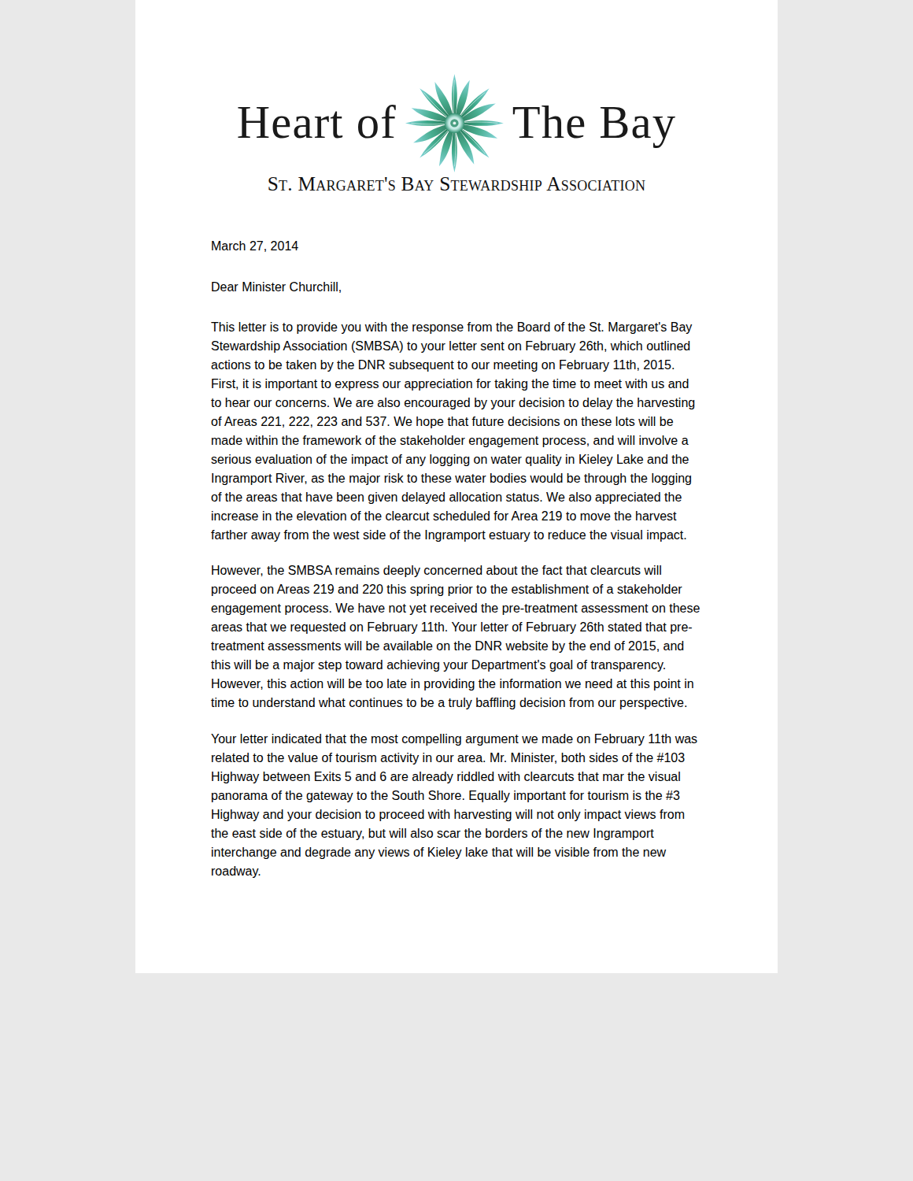Heart of The Bay
St. Margaret's Bay Stewardship Association
March 27, 2014
Dear Minister Churchill,
This letter is to provide you with the response from the Board of the St. Margaret's Bay Stewardship Association (SMBSA) to your letter sent on February 26th, which outlined actions to be taken by the DNR subsequent to our meeting on February 11th, 2015. First, it is important to express our appreciation for taking the time to meet with us and to hear our concerns. We are also encouraged by your decision to delay the harvesting of Areas 221, 222, 223 and 537. We hope that future decisions on these lots will be made within the framework of the stakeholder engagement process, and will involve a serious evaluation of the impact of any logging on water quality in Kieley Lake and the Ingramport River, as the major risk to these water bodies would be through the logging of the areas that have been given delayed allocation status. We also appreciated the increase in the elevation of the clearcut scheduled for Area 219 to move the harvest farther away from the west side of the Ingramport estuary to reduce the visual impact.
However, the SMBSA remains deeply concerned about the fact that clearcuts will proceed on Areas 219 and 220 this spring prior to the establishment of a stakeholder engagement process. We have not yet received the pre-treatment assessment on these areas that we requested on February 11th. Your letter of February 26th stated that pre-treatment assessments will be available on the DNR website by the end of 2015, and this will be a major step toward achieving your Department's goal of transparency. However, this action will be too late in providing the information we need at this point in time to understand what continues to be a truly baffling decision from our perspective.
Your letter indicated that the most compelling argument we made on February 11th was related to the value of tourism activity in our area. Mr. Minister, both sides of the #103 Highway between Exits 5 and 6 are already riddled with clearcuts that mar the visual panorama of the gateway to the South Shore. Equally important for tourism is the #3 Highway and your decision to proceed with harvesting will not only impact views from the east side of the estuary, but will also scar the borders of the new Ingramport interchange and degrade any views of Kieley lake that will be visible from the new roadway.